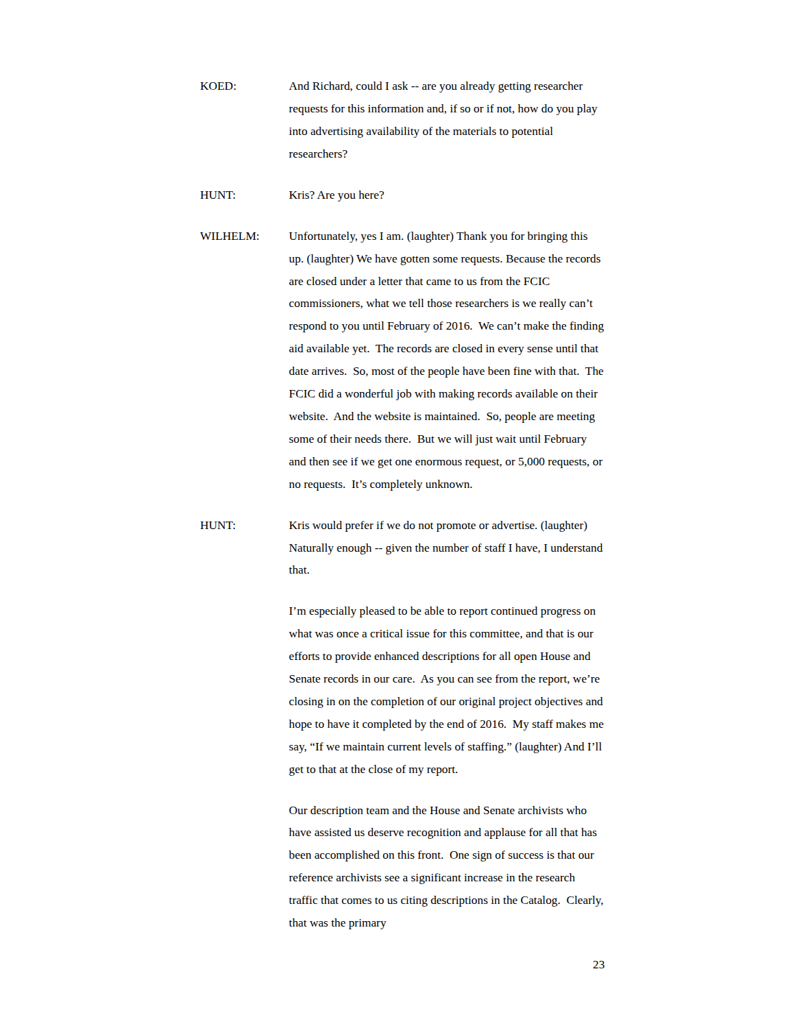KOED:
And Richard, could I ask -- are you already getting researcher requests for this information and, if so or if not, how do you play into advertising availability of the materials to potential researchers?
HUNT:
Kris? Are you here?
WILHELM:
Unfortunately, yes I am. (laughter) Thank you for bringing this up. (laughter) We have gotten some requests. Because the records are closed under a letter that came to us from the FCIC commissioners, what we tell those researchers is we really can’t respond to you until February of 2016. We can’t make the finding aid available yet. The records are closed in every sense until that date arrives. So, most of the people have been fine with that. The FCIC did a wonderful job with making records available on their website. And the website is maintained. So, people are meeting some of their needs there. But we will just wait until February and then see if we get one enormous request, or 5,000 requests, or no requests. It’s completely unknown.
HUNT:
Kris would prefer if we do not promote or advertise. (laughter) Naturally enough -- given the number of staff I have, I understand that.
I’m especially pleased to be able to report continued progress on what was once a critical issue for this committee, and that is our efforts to provide enhanced descriptions for all open House and Senate records in our care. As you can see from the report, we’re closing in on the completion of our original project objectives and hope to have it completed by the end of 2016. My staff makes me say, “If we maintain current levels of staffing.” (laughter) And I’ll get to that at the close of my report.
Our description team and the House and Senate archivists who have assisted us deserve recognition and applause for all that has been accomplished on this front. One sign of success is that our reference archivists see a significant increase in the research traffic that comes to us citing descriptions in the Catalog. Clearly, that was the primary
23